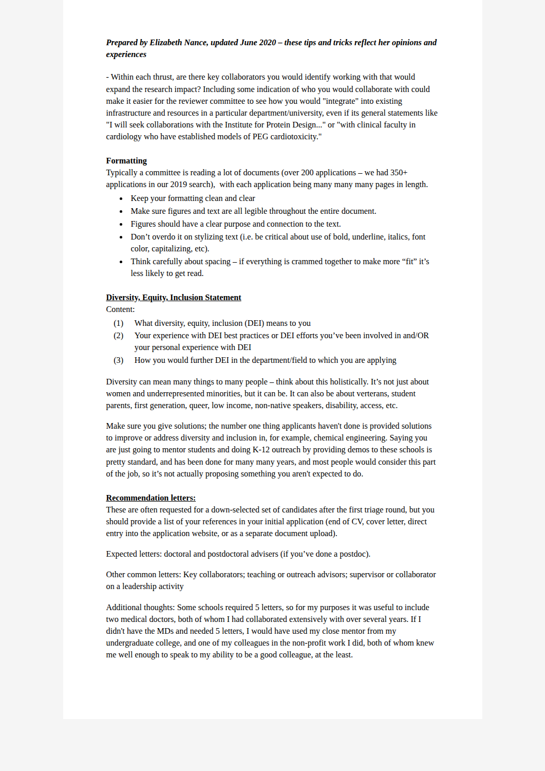Prepared by Elizabeth Nance, updated June 2020 – these tips and tricks reflect her opinions and experiences
- Within each thrust, are there key collaborators you would identify working with that would expand the research impact? Including some indication of who you would collaborate with could make it easier for the reviewer committee to see how you would "integrate" into existing infrastructure and resources in a particular department/university, even if its general statements like "I will seek collaborations with the Institute for Protein Design..." or "with clinical faculty in cardiology who have established models of PEG cardiotoxicity."
Formatting
Typically a committee is reading a lot of documents (over 200 applications – we had 350+ applications in our 2019 search), with each application being many many many pages in length.
Keep your formatting clean and clear
Make sure figures and text are all legible throughout the entire document.
Figures should have a clear purpose and connection to the text.
Don’t overdo it on stylizing text (i.e. be critical about use of bold, underline, italics, font color, capitalizing, etc).
Think carefully about spacing – if everything is crammed together to make more “fit” it’s less likely to get read.
Diversity, Equity, Inclusion Statement
Content:
What diversity, equity, inclusion (DEI) means to you
Your experience with DEI best practices or DEI efforts you’ve been involved in and/OR your personal experience with DEI
How you would further DEI in the department/field to which you are applying
Diversity can mean many things to many people – think about this holistically. It’s not just about women and underrepresented minorities, but it can be. It can also be about verterans, student parents, first generation, queer, low income, non-native speakers, disability, access, etc.
Make sure you give solutions; the number one thing applicants haven't done is provided solutions to improve or address diversity and inclusion in, for example, chemical engineering. Saying you are just going to mentor students and doing K-12 outreach by providing demos to these schools is pretty standard, and has been done for many many years, and most people would consider this part of the job, so it’s not actually proposing something you aren't expected to do.
Recommendation letters:
These are often requested for a down-selected set of candidates after the first triage round, but you should provide a list of your references in your initial application (end of CV, cover letter, direct entry into the application website, or as a separate document upload).
Expected letters: doctoral and postdoctoral advisers (if you’ve done a postdoc).
Other common letters: Key collaborators; teaching or outreach advisors; supervisor or collaborator on a leadership activity
Additional thoughts: Some schools required 5 letters, so for my purposes it was useful to include two medical doctors, both of whom I had collaborated extensively with over several years. If I didn't have the MDs and needed 5 letters, I would have used my close mentor from my undergraduate college, and one of my colleagues in the non-profit work I did, both of whom knew me well enough to speak to my ability to be a good colleague, at the least.